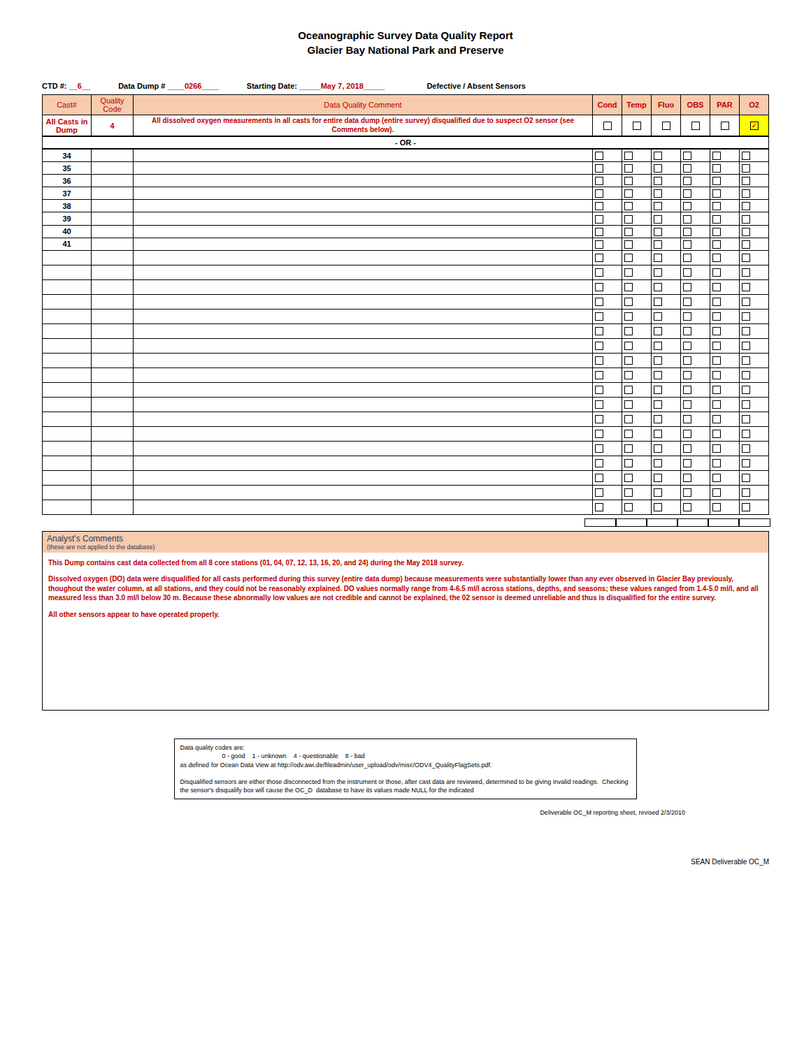Oceanographic Survey Data Quality Report
Glacier Bay National Park and Preserve
CTD #: __6__ Data Dump # ____0266____ Starting Date: _____May 7, 2018_____ Defective / Absent Sensors
| Cast# | Quality Code | Data Quality Comment | Cond | Temp | Fluo | OBS | PAR | O2 |
| --- | --- | --- | --- | --- | --- | --- | --- | --- |
| All Casts in Dump | 4 | All dissolved oxygen measurements in all casts for entire data dump (entire survey) disqualified due to suspect O2 sensor (see Comments below). | | | | | | |
| - OR - |
| 34 | | | | | | | | |
| 35 | | | | | | | | |
| 36 | | | | | | | | |
| 37 | | | | | | | | |
| 38 | | | | | | | | |
| 39 | | | | | | | | |
| 40 | | | | | | | | |
| 41 | | | | | | | | |
Analyst's Comments (these are not applied to the database)
This Dump contains cast data collected from all 8 core stations (01, 04, 07, 12, 13, 16, 20, and 24) during the May 2018 survey.
Dissolved oxygen (DO) data were disqualified for all casts performed during this survey (entire data dump) because measurements were substantially lower than any ever observed in Glacier Bay previously, thoughout the water column, at all stations, and they could not be reasonably explained. DO values normally range from 4-6.5 ml/l across stations, depths, and seasons; these values ranged from 1.4-5.0 ml/l, and all measured less than 3.0 ml/l below 30 m. Because these abnormally low values are not credible and cannot be explained, the 02 sensor is deemed unreliable and thus is disqualified for the entire survey.
All other sensors appear to have operated properly.
Data quality codes are:
0 - good 1 - unknown 4 - questionable 8 - bad
as defined for Ocean Data View at http://odv.awi.de/fileadmin/user_upload/odv/misc/ODV4_QualityFlagSets.pdf.
Disqualified sensors are either those disconnected from the instrument or those, after cast data are reviewed, determined to be giving invalid readings. Checking the sensor's disqualify box will cause the OC_D database to have its values made NULL for the indicated
Deliverable OC_M reporting sheet, revised 2/3/2010
SEAN Deliverable OC_M